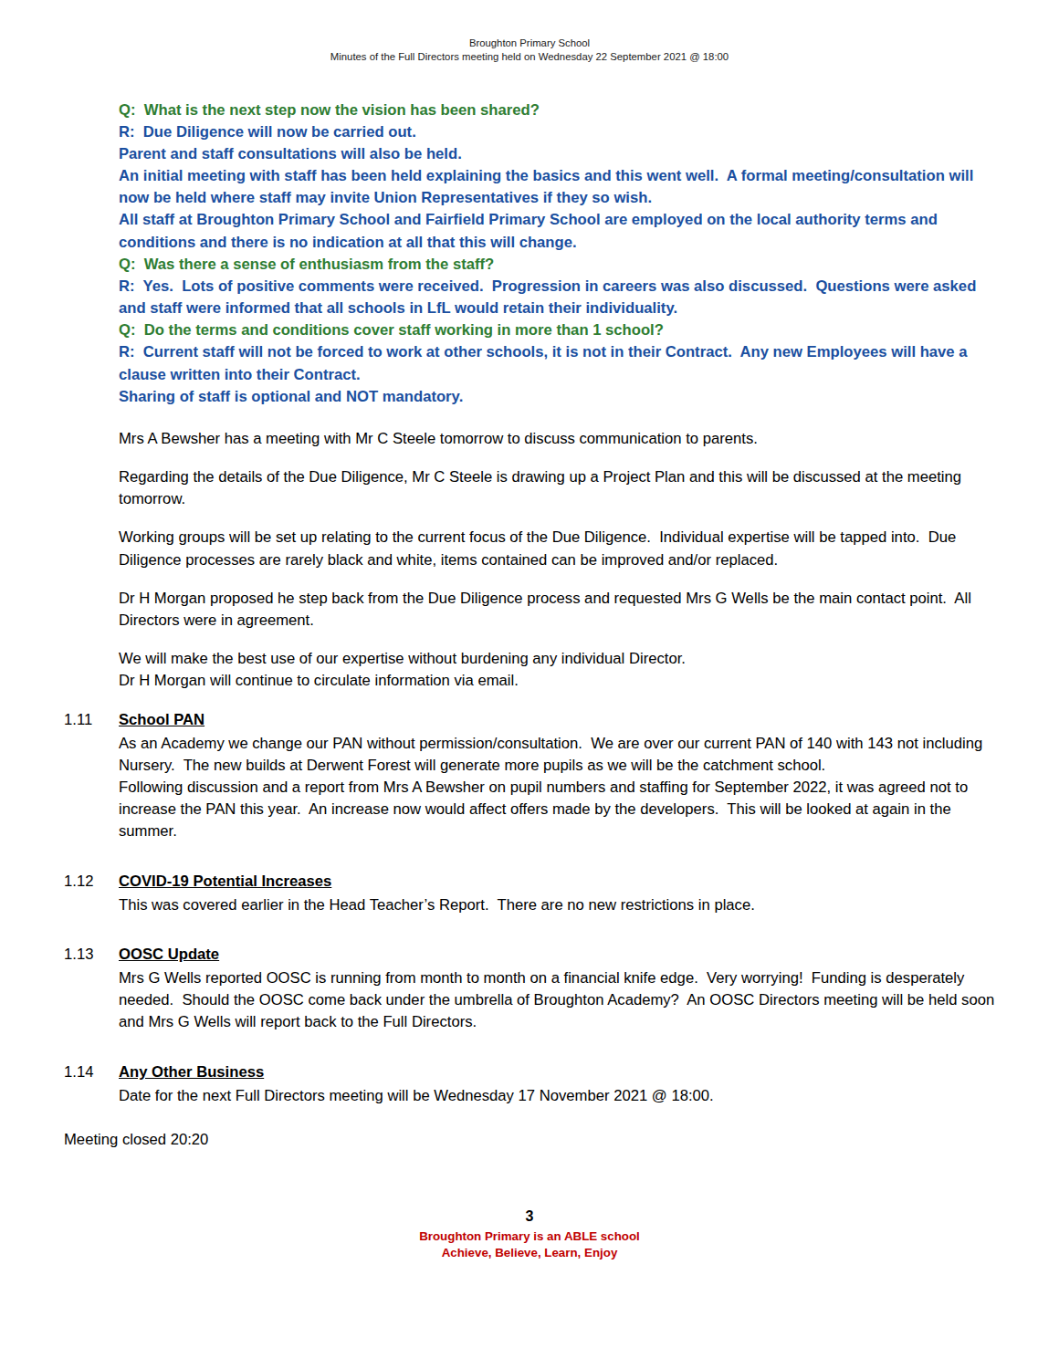Broughton Primary School
Minutes of the Full Directors meeting held on Wednesday 22 September 2021 @ 18:00
Q: What is the next step now the vision has been shared?
R: Due Diligence will now be carried out.
Parent and staff consultations will also be held.
An initial meeting with staff has been held explaining the basics and this went well. A formal meeting/consultation will now be held where staff may invite Union Representatives if they so wish.
All staff at Broughton Primary School and Fairfield Primary School are employed on the local authority terms and conditions and there is no indication at all that this will change.
Q: Was there a sense of enthusiasm from the staff?
R: Yes. Lots of positive comments were received. Progression in careers was also discussed. Questions were asked and staff were informed that all schools in LfL would retain their individuality.
Q: Do the terms and conditions cover staff working in more than 1 school?
R: Current staff will not be forced to work at other schools, it is not in their Contract. Any new Employees will have a clause written into their Contract.
Sharing of staff is optional and NOT mandatory.
Mrs A Bewsher has a meeting with Mr C Steele tomorrow to discuss communication to parents.
Regarding the details of the Due Diligence, Mr C Steele is drawing up a Project Plan and this will be discussed at the meeting tomorrow.
Working groups will be set up relating to the current focus of the Due Diligence. Individual expertise will be tapped into. Due Diligence processes are rarely black and white, items contained can be improved and/or replaced.
Dr H Morgan proposed he step back from the Due Diligence process and requested Mrs G Wells be the main contact point. All Directors were in agreement.
We will make the best use of our expertise without burdening any individual Director.
Dr H Morgan will continue to circulate information via email.
1.11
School PAN
As an Academy we change our PAN without permission/consultation. We are over our current PAN of 140 with 143 not including Nursery. The new builds at Derwent Forest will generate more pupils as we will be the catchment school.
Following discussion and a report from Mrs A Bewsher on pupil numbers and staffing for September 2022, it was agreed not to increase the PAN this year. An increase now would affect offers made by the developers. This will be looked at again in the summer.
1.12
COVID-19 Potential Increases
This was covered earlier in the Head Teacher’s Report. There are no new restrictions in place.
1.13
OOSC Update
Mrs G Wells reported OOSC is running from month to month on a financial knife edge. Very worrying! Funding is desperately needed. Should the OOSC come back under the umbrella of Broughton Academy? An OOSC Directors meeting will be held soon and Mrs G Wells will report back to the Full Directors.
1.14
Any Other Business
Date for the next Full Directors meeting will be Wednesday 17 November 2021 @ 18:00.
Meeting closed 20:20
3
Broughton Primary is an ABLE school
Achieve, Believe, Learn, Enjoy